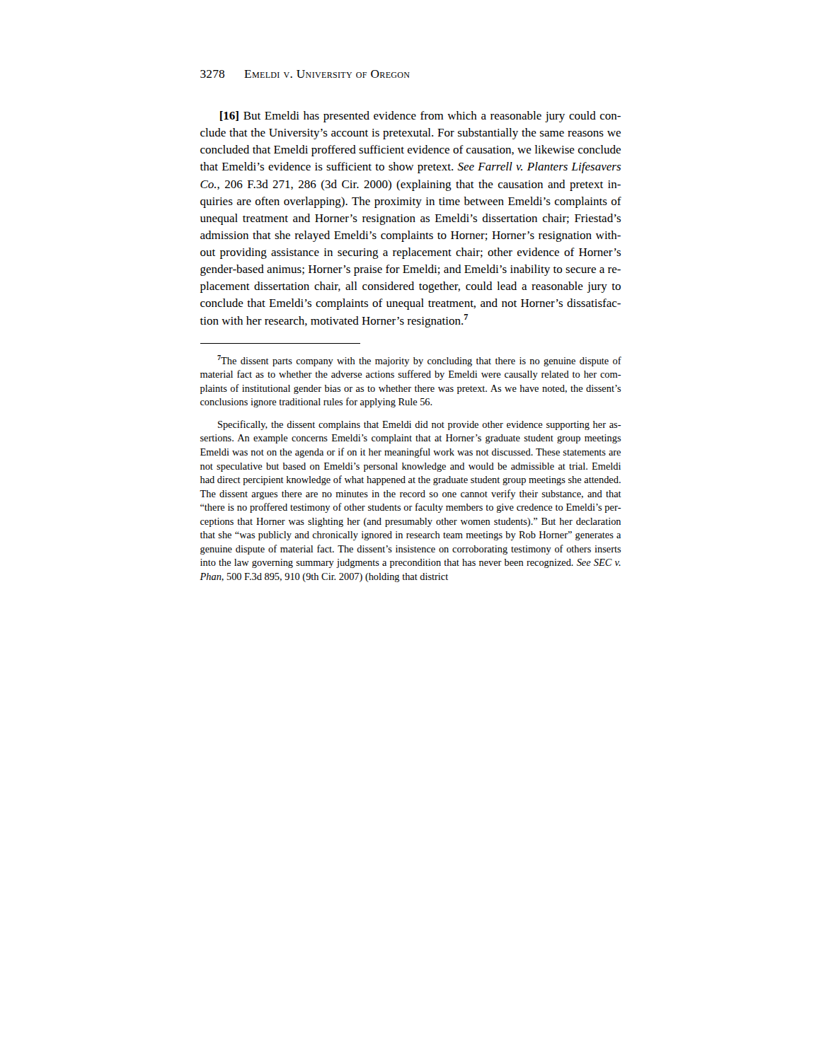3278 Emeldi v. University of Oregon
[16] But Emeldi has presented evidence from which a reasonable jury could conclude that the University’s account is pretexutal. For substantially the same reasons we concluded that Emeldi proffered sufficient evidence of causation, we likewise conclude that Emeldi’s evidence is sufficient to show pretext. See Farrell v. Planters Lifesavers Co., 206 F.3d 271, 286 (3d Cir. 2000) (explaining that the causation and pretext inquiries are often overlapping). The proximity in time between Emeldi’s complaints of unequal treatment and Horner’s resignation as Emeldi’s dissertation chair; Friestad’s admission that she relayed Emeldi’s complaints to Horner; Horner’s resignation without providing assistance in securing a replacement chair; other evidence of Horner’s gender-based animus; Horner’s praise for Emeldi; and Emeldi’s inability to secure a replacement dissertation chair, all considered together, could lead a reasonable jury to conclude that Emeldi’s complaints of unequal treatment, and not Horner’s dissatisfaction with her research, motivated Horner’s resignation.7
7The dissent parts company with the majority by concluding that there is no genuine dispute of material fact as to whether the adverse actions suffered by Emeldi were causally related to her complaints of institutional gender bias or as to whether there was pretext. As we have noted, the dissent’s conclusions ignore traditional rules for applying Rule 56.
Specifically, the dissent complains that Emeldi did not provide other evidence supporting her assertions. An example concerns Emeldi’s complaint that at Horner’s graduate student group meetings Emeldi was not on the agenda or if on it her meaningful work was not discussed. These statements are not speculative but based on Emeldi’s personal knowledge and would be admissible at trial. Emeldi had direct percipient knowledge of what happened at the graduate student group meetings she attended. The dissent argues there are no minutes in the record so one cannot verify their substance, and that “there is no proffered testimony of other students or faculty members to give credence to Emeldi’s perceptions that Horner was slighting her (and presumably other women students).” But her declaration that she “was publicly and chronically ignored in research team meetings by Rob Horner” generates a genuine dispute of material fact. The dissent’s insistence on corroborating testimony of others inserts into the law governing summary judgments a precondition that has never been recognized. See SEC v. Phan, 500 F.3d 895, 910 (9th Cir. 2007) (holding that district